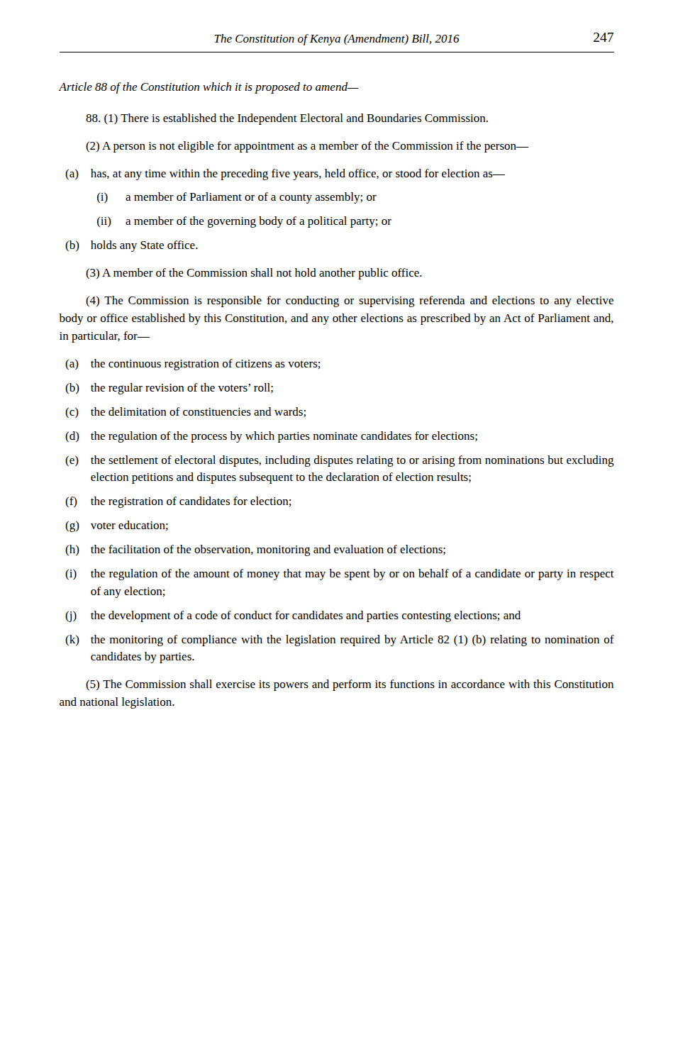The Constitution of Kenya (Amendment) Bill, 2016
247
Article 88 of the Constitution which it is proposed to amend—
88. (1) There is established the Independent Electoral and Boundaries Commission.
(2) A person is not eligible for appointment as a member of the Commission if the person—
(a) has, at any time within the preceding five years, held office, or stood for election as—
(i) a member of Parliament or of a county assembly; or
(ii) a member of the governing body of a political party; or
(b) holds any State office.
(3) A member of the Commission shall not hold another public office.
(4) The Commission is responsible for conducting or supervising referenda and elections to any elective body or office established by this Constitution, and any other elections as prescribed by an Act of Parliament and, in particular, for—
(a) the continuous registration of citizens as voters;
(b) the regular revision of the voters’ roll;
(c) the delimitation of constituencies and wards;
(d) the regulation of the process by which parties nominate candidates for elections;
(e) the settlement of electoral disputes, including disputes relating to or arising from nominations but excluding election petitions and disputes subsequent to the declaration of election results;
(f) the registration of candidates for election;
(g) voter education;
(h) the facilitation of the observation, monitoring and evaluation of elections;
(i) the regulation of the amount of money that may be spent by or on behalf of a candidate or party in respect of any election;
(j) the development of a code of conduct for candidates and parties contesting elections; and
(k) the monitoring of compliance with the legislation required by Article 82 (1) (b) relating to nomination of candidates by parties.
(5) The Commission shall exercise its powers and perform its functions in accordance with this Constitution and national legislation.